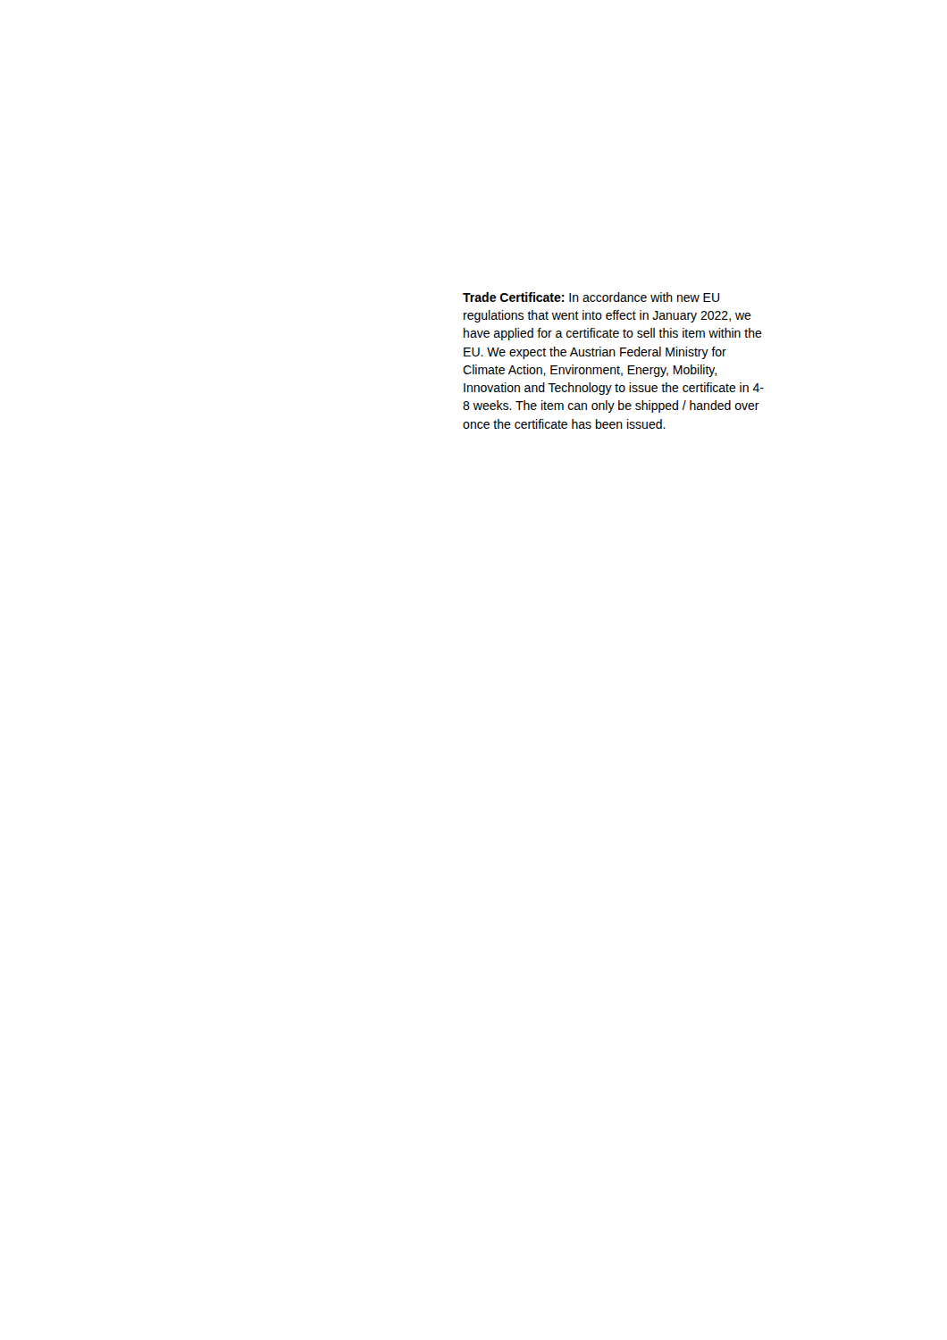Trade Certificate: In accordance with new EU regulations that went into effect in January 2022, we have applied for a certificate to sell this item within the EU. We expect the Austrian Federal Ministry for Climate Action, Environment, Energy, Mobility, Innovation and Technology to issue the certificate in 4-8 weeks. The item can only be shipped / handed over once the certificate has been issued.